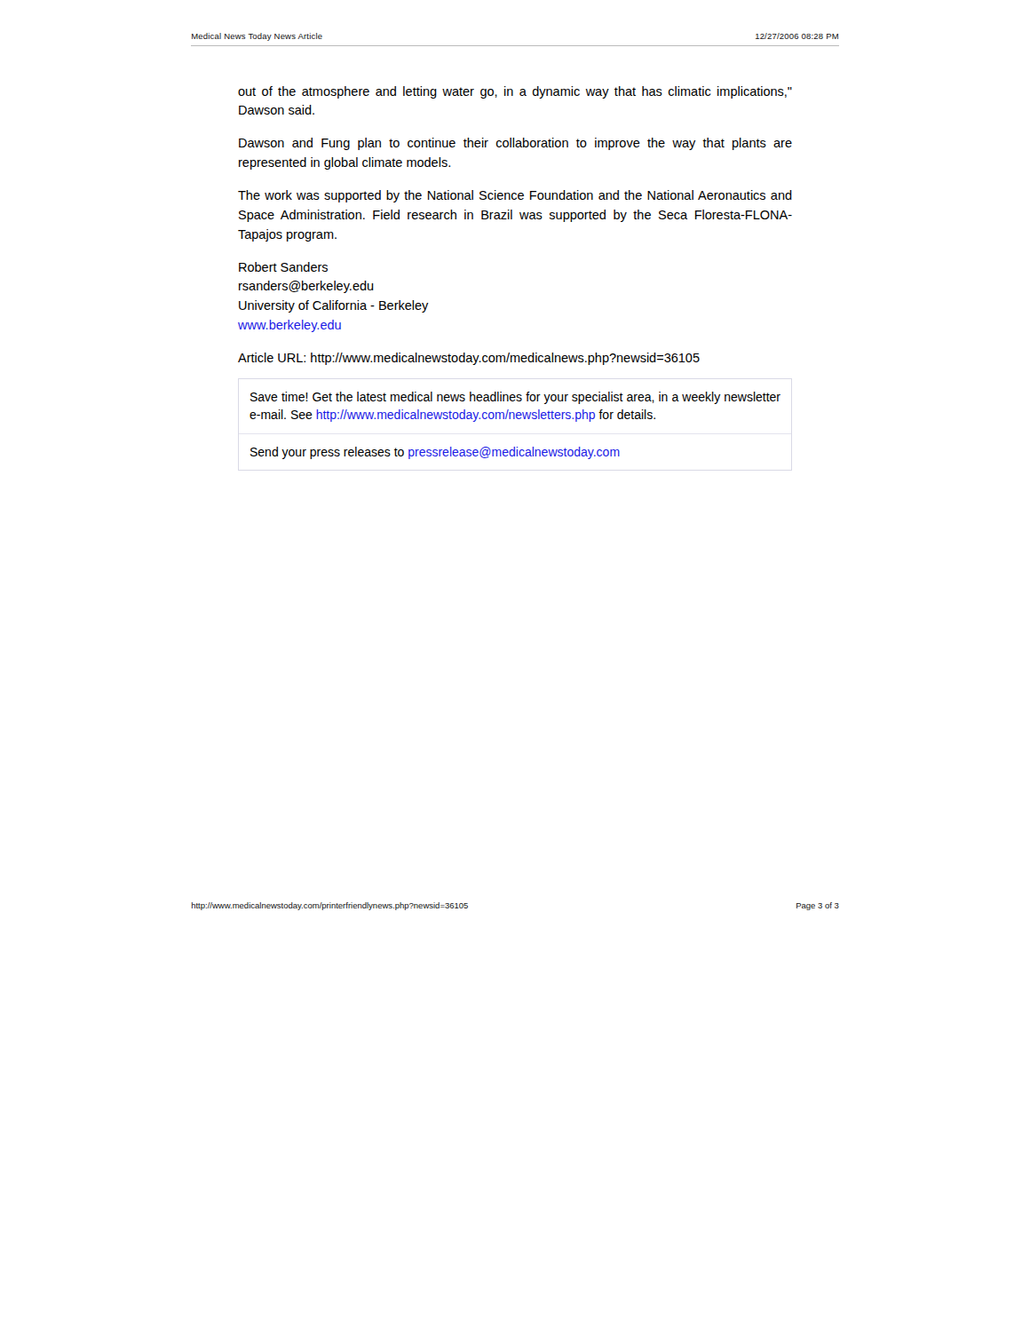Medical News Today News Article
12/27/2006 08:28 PM
out of the atmosphere and letting water go, in a dynamic way that has climatic implications," Dawson said.
Dawson and Fung plan to continue their collaboration to improve the way that plants are represented in global climate models.
The work was supported by the National Science Foundation and the National Aeronautics and Space Administration. Field research in Brazil was supported by the Seca Floresta-FLONA-Tapajos program.
Robert Sanders
rsanders@berkeley.edu
University of California - Berkeley
www.berkeley.edu
Article URL: http://www.medicalnewstoday.com/medicalnews.php?newsid=36105
Save time! Get the latest medical news headlines for your specialist area, in a weekly newsletter e-mail. See http://www.medicalnewstoday.com/newsletters.php for details.
Send your press releases to pressrelease@medicalnewstoday.com
http://www.medicalnewstoday.com/printerfriendlynews.php?newsid=36105
Page 3 of 3